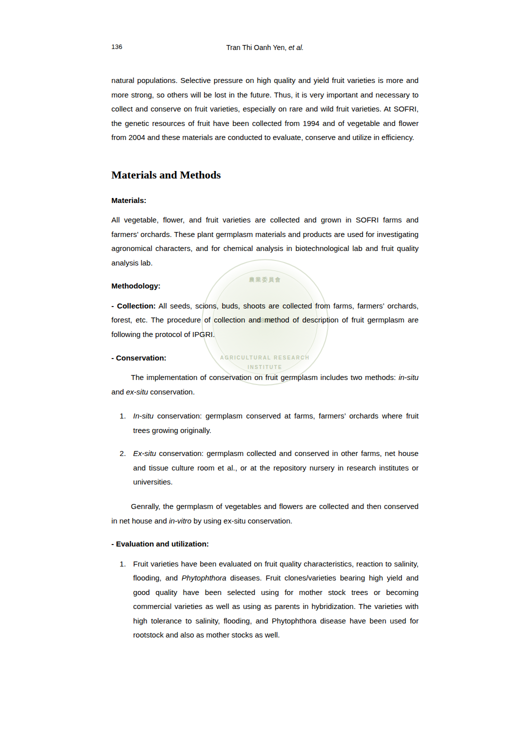農業委員會
1895
AGRICULTURAL RESEARCH INSTITUTE
136
Tran Thi Oanh Yen, et al.
natural populations. Selective pressure on high quality and yield fruit varieties is more and more strong, so others will be lost in the future. Thus, it is very important and necessary to collect and conserve on fruit varieties, especially on rare and wild fruit varieties. At SOFRI, the genetic resources of fruit have been collected from 1994 and of vegetable and flower from 2004 and these materials are conducted to evaluate, conserve and utilize in efficiency.
Materials and Methods
Materials:
All vegetable, flower, and fruit varieties are collected and grown in SOFRI farms and farmers’ orchards. These plant germplasm materials and products are used for investigating agronomical characters, and for chemical analysis in biotechnological lab and fruit quality analysis lab.
Methodology:
- Collection: All seeds, scions, buds, shoots are collected from farms, farmers’ orchards, forest, etc. The procedure of collection and method of description of fruit germplasm are following the protocol of IPGRI.
- Conservation:
The implementation of conservation on fruit germplasm includes two methods: in-situ and ex-situ conservation.
In-situ conservation: germplasm conserved at farms, farmers’ orchards where fruit trees growing originally.
Ex-situ conservation: germplasm collected and conserved in other farms, net house and tissue culture room et al., or at the repository nursery in research institutes or universities.
Genrally, the germplasm of vegetables and flowers are collected and then conserved in net house and in-vitro by using ex-situ conservation.
- Evaluation and utilization:
Fruit varieties have been evaluated on fruit quality characteristics, reaction to salinity, flooding, and Phytophthora diseases. Fruit clones/varieties bearing high yield and good quality have been selected using for mother stock trees or becoming commercial varieties as well as using as parents in hybridization. The varieties with high tolerance to salinity, flooding, and Phytophthora disease have been used for rootstock and also as mother stocks as well.